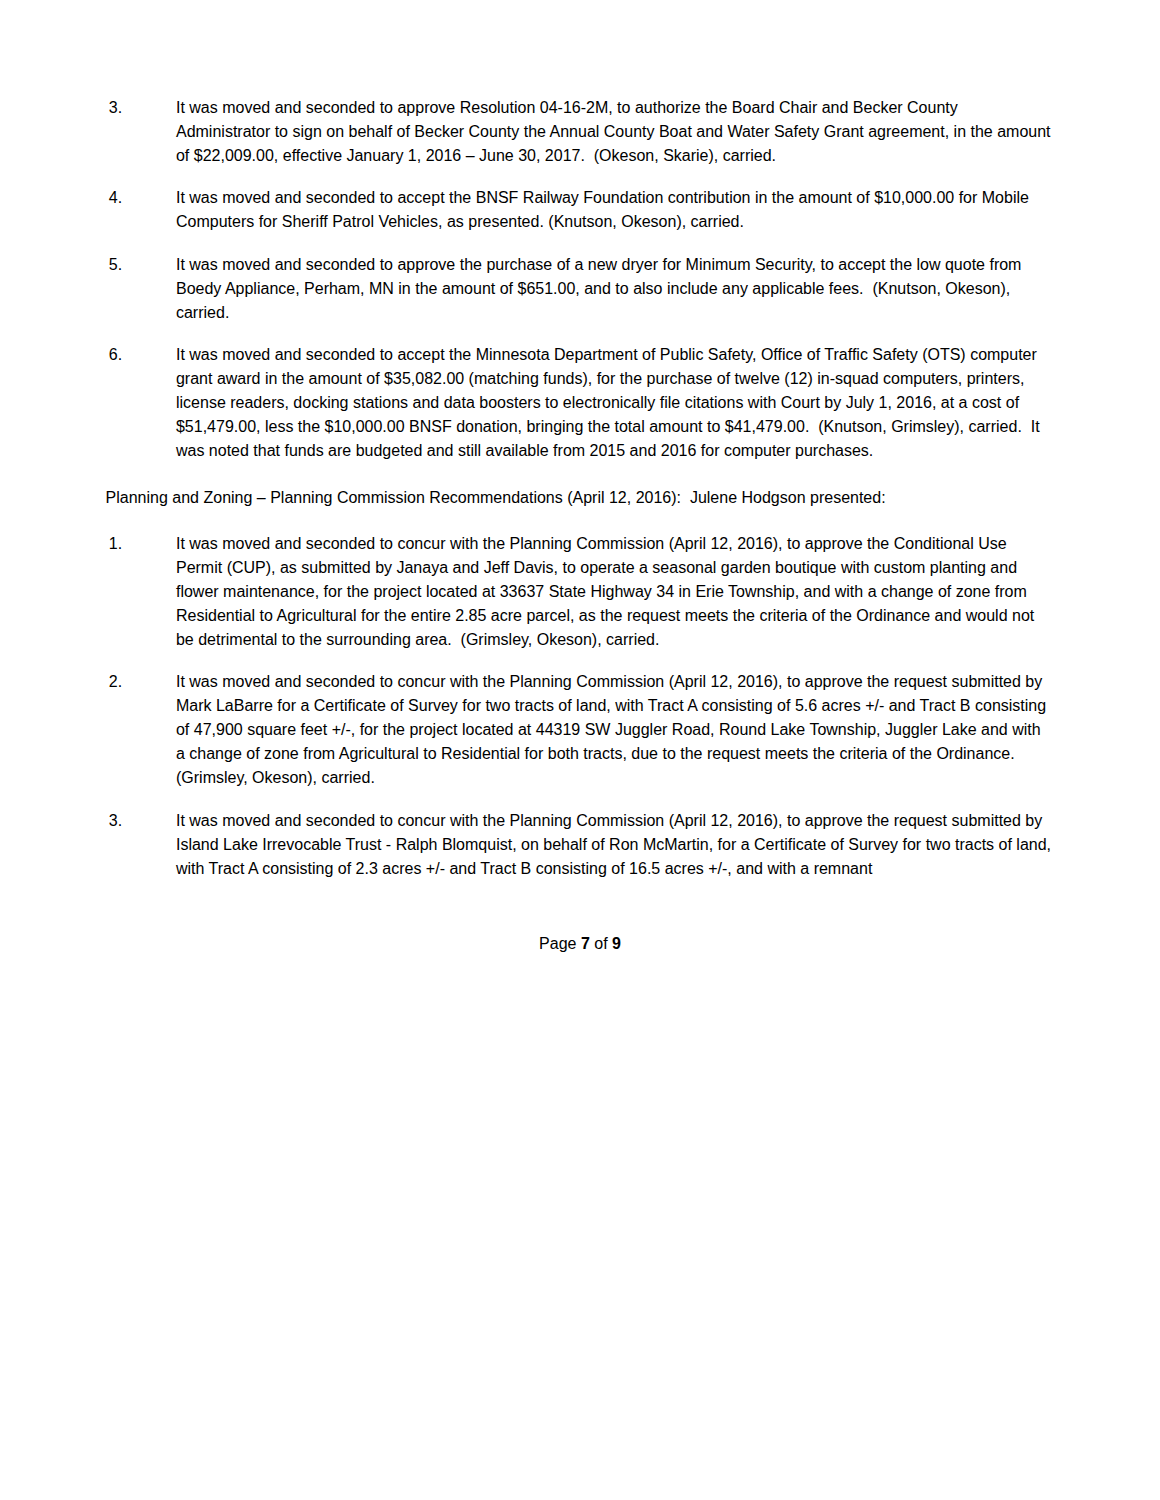3.
It was moved and seconded to approve Resolution 04-16-2M, to authorize the Board Chair and Becker County Administrator to sign on behalf of Becker County the Annual County Boat and Water Safety Grant agreement, in the amount of $22,009.00, effective January 1, 2016 – June 30, 2017. (Okeson, Skarie), carried.
4.
It was moved and seconded to accept the BNSF Railway Foundation contribution in the amount of $10,000.00 for Mobile Computers for Sheriff Patrol Vehicles, as presented. (Knutson, Okeson), carried.
5.
It was moved and seconded to approve the purchase of a new dryer for Minimum Security, to accept the low quote from Boedy Appliance, Perham, MN in the amount of $651.00, and to also include any applicable fees. (Knutson, Okeson), carried.
6.
It was moved and seconded to accept the Minnesota Department of Public Safety, Office of Traffic Safety (OTS) computer grant award in the amount of $35,082.00 (matching funds), for the purchase of twelve (12) in-squad computers, printers, license readers, docking stations and data boosters to electronically file citations with Court by July 1, 2016, at a cost of $51,479.00, less the $10,000.00 BNSF donation, bringing the total amount to $41,479.00. (Knutson, Grimsley), carried. It was noted that funds are budgeted and still available from 2015 and 2016 for computer purchases.
Planning and Zoning – Planning Commission Recommendations (April 12, 2016): Julene Hodgson presented:
1.
It was moved and seconded to concur with the Planning Commission (April 12, 2016), to approve the Conditional Use Permit (CUP), as submitted by Janaya and Jeff Davis, to operate a seasonal garden boutique with custom planting and flower maintenance, for the project located at 33637 State Highway 34 in Erie Township, and with a change of zone from Residential to Agricultural for the entire 2.85 acre parcel, as the request meets the criteria of the Ordinance and would not be detrimental to the surrounding area. (Grimsley, Okeson), carried.
2.
It was moved and seconded to concur with the Planning Commission (April 12, 2016), to approve the request submitted by Mark LaBarre for a Certificate of Survey for two tracts of land, with Tract A consisting of 5.6 acres +/- and Tract B consisting of 47,900 square feet +/-, for the project located at 44319 SW Juggler Road, Round Lake Township, Juggler Lake and with a change of zone from Agricultural to Residential for both tracts, due to the request meets the criteria of the Ordinance. (Grimsley, Okeson), carried.
3.
It was moved and seconded to concur with the Planning Commission (April 12, 2016), to approve the request submitted by Island Lake Irrevocable Trust - Ralph Blomquist, on behalf of Ron McMartin, for a Certificate of Survey for two tracts of land, with Tract A consisting of 2.3 acres +/- and Tract B consisting of 16.5 acres +/-, and with a remnant
Page 7 of 9